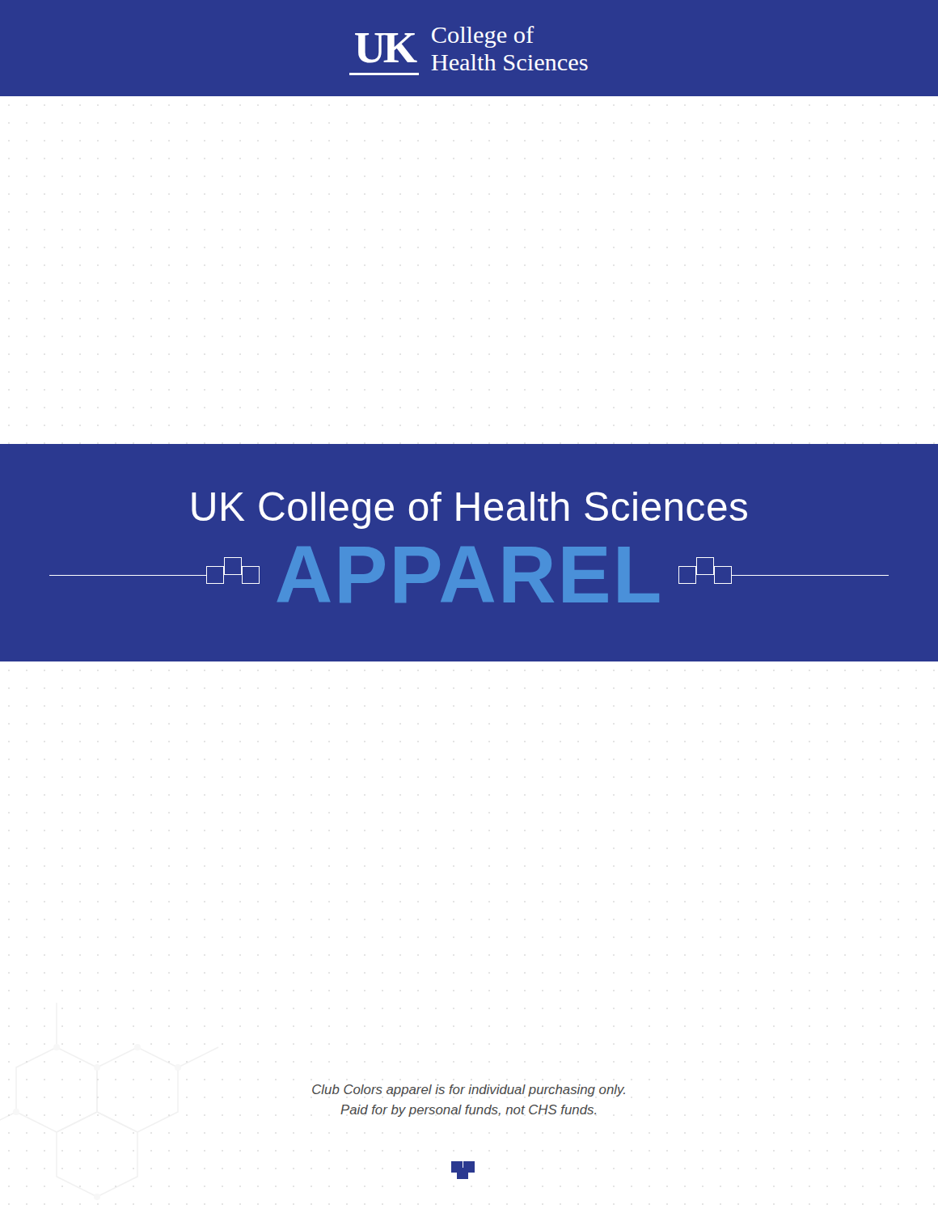UK College of
Health Sciences
UK College of Health Sciences
APPAREL
Club Colors apparel is for individual purchasing only.
Paid for by personal funds, not CHS funds.